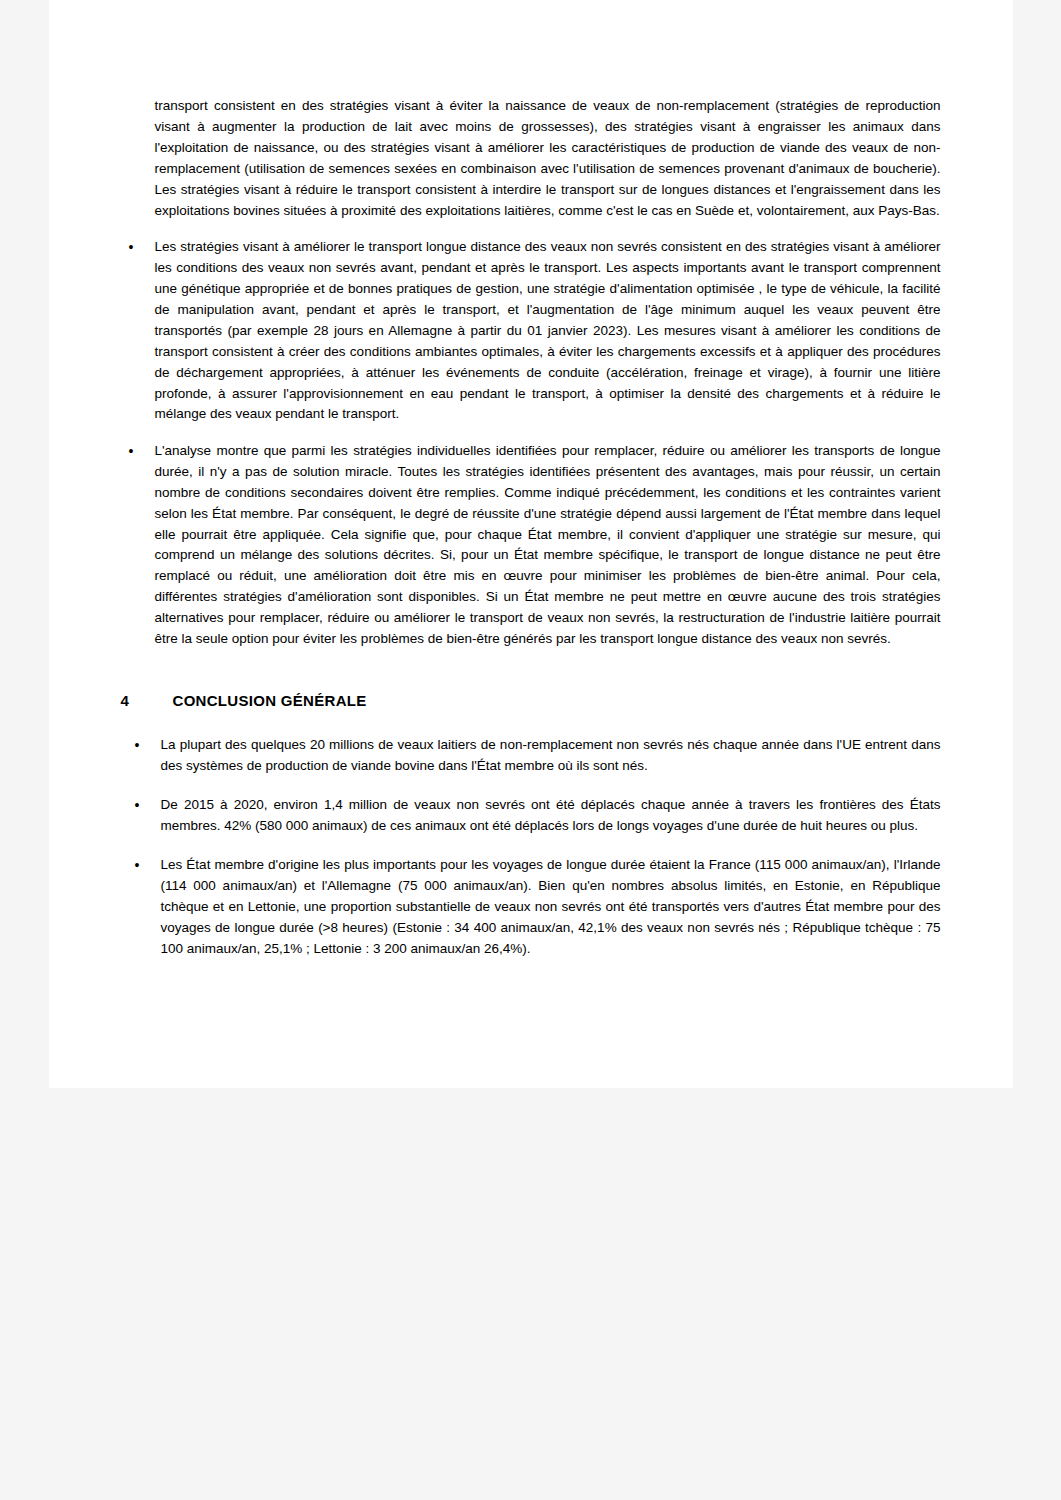transport consistent en des stratégies visant à éviter la naissance de veaux de non-remplacement (stratégies de reproduction visant à augmenter la production de lait avec moins de grossesses), des stratégies visant à engraisser les animaux dans l'exploitation de naissance, ou des stratégies visant à améliorer les caractéristiques de production de viande des veaux de non-remplacement (utilisation de semences sexées en combinaison avec l'utilisation de semences provenant d'animaux de boucherie). Les stratégies visant à réduire le transport consistent à interdire le transport sur de longues distances et l'engraissement dans les exploitations bovines situées à proximité des exploitations laitières, comme c'est le cas en Suède et, volontairement, aux Pays-Bas.
Les stratégies visant à améliorer le transport longue distance des veaux non sevrés consistent en des stratégies visant à améliorer les conditions des veaux non sevrés avant, pendant et après le transport. Les aspects importants avant le transport comprennent une génétique appropriée et de bonnes pratiques de gestion, une stratégie d'alimentation optimisée , le type de véhicule, la facilité de manipulation avant, pendant et après le transport, et l'augmentation de l'âge minimum auquel les veaux peuvent être transportés (par exemple 28 jours en Allemagne à partir du 01 janvier 2023). Les mesures visant à améliorer les conditions de transport consistent à créer des conditions ambiantes optimales, à éviter les chargements excessifs et à appliquer des procédures de déchargement appropriées, à atténuer les événements de conduite (accélération, freinage et virage), à fournir une litière profonde, à assurer l'approvisionnement en eau pendant le transport, à optimiser la densité des chargements et à réduire le mélange des veaux pendant le transport.
L'analyse montre que parmi les stratégies individuelles identifiées pour remplacer, réduire ou améliorer les transports de longue durée, il n'y a pas de solution miracle. Toutes les stratégies identifiées présentent des avantages, mais pour réussir, un certain nombre de conditions secondaires doivent être remplies. Comme indiqué précédemment, les conditions et les contraintes varient selon les État membre. Par conséquent, le degré de réussite d'une stratégie dépend aussi largement de l'État membre dans lequel elle pourrait être appliquée. Cela signifie que, pour chaque État membre, il convient d'appliquer une stratégie sur mesure, qui comprend un mélange des solutions décrites. Si, pour un État membre spécifique, le transport de longue distance ne peut être remplacé ou réduit, une amélioration doit être mis en œuvre pour minimiser les problèmes de bien-être animal. Pour cela, différentes stratégies d'amélioration sont disponibles. Si un État membre ne peut mettre en œuvre aucune des trois stratégies alternatives pour remplacer, réduire ou améliorer le transport de veaux non sevrés, la restructuration de l'industrie laitière pourrait être la seule option pour éviter les problèmes de bien-être générés par les transport longue distance des veaux non sevrés.
4 CONCLUSION GÉNÉRALE
La plupart des quelques 20 millions de veaux laitiers de non-remplacement non sevrés nés chaque année dans l'UE entrent dans des systèmes de production de viande bovine dans l'État membre où ils sont nés.
De 2015 à 2020, environ 1,4 million de veaux non sevrés ont été déplacés chaque année à travers les frontières des États membres. 42% (580 000 animaux) de ces animaux ont été déplacés lors de longs voyages d'une durée de huit heures ou plus.
Les État membre d'origine les plus importants pour les voyages de longue durée étaient la France (115 000 animaux/an), l'Irlande (114 000 animaux/an) et l'Allemagne (75 000 animaux/an). Bien qu'en nombres absolus limités, en Estonie, en République tchèque et en Lettonie, une proportion substantielle de veaux non sevrés ont été transportés vers d'autres État membre pour des voyages de longue durée (>8 heures) (Estonie : 34 400 animaux/an, 42,1% des veaux non sevrés nés ; République tchèque : 75 100 animaux/an, 25,1% ; Lettonie : 3 200 animaux/an 26,4%).